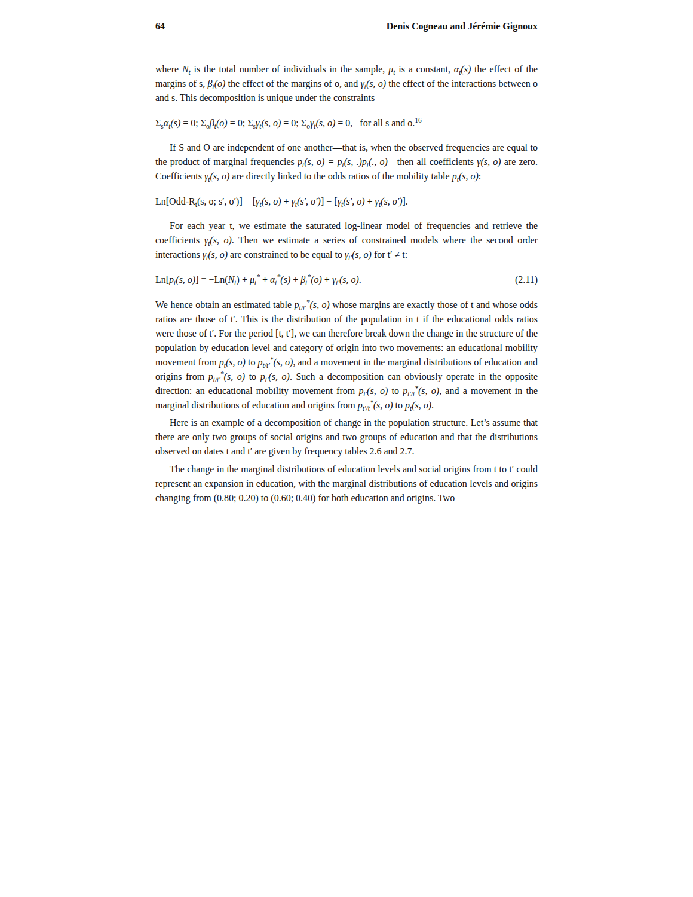64 Denis Cogneau and Jérémie Gignoux
where Nt is the total number of individuals in the sample, μt is a constant, αt(s) the effect of the margins of s, βt(o) the effect of the margins of o, and γt(s, o) the effect of the interactions between o and s. This decomposition is unique under the constraints
Σsαt(s) = 0; Σoβt(o) = 0; Σsγt(s, o) = 0; Σoγt(s, o) = 0, for all s and o.16
If S and O are independent of one another—that is, when the observed frequencies are equal to the product of marginal frequencies pt(s, o) = pt(s, .)pt(., o)—then all coefficients γ(s, o) are zero. Coefficients γt(s, o) are directly linked to the odds ratios of the mobility table pt(s, o):
Ln[Odd-Rt(s, o; s′, o′)] = [γt(s, o) + γt(s′, o′)] − [γt(s′, o) + γt(s, o′)].
For each year t, we estimate the saturated log-linear model of frequencies and retrieve the coefficients γt(s, o). Then we estimate a series of constrained models where the second order interactions γt(s, o) are constrained to be equal to γt′(s, o) for t′ ≠ t:
Ln[pt(s, o)] = −Ln(Nt) + μt* + αt*(s) + βt*(o) + γt′(s, o). (2.11)
We hence obtain an estimated table pt/t′*(s, o) whose margins are exactly those of t and whose odds ratios are those of t′. This is the distribution of the population in t if the educational odds ratios were those of t′. For the period [t, t′], we can therefore break down the change in the structure of the population by education level and category of origin into two movements: an educational mobility movement from pt(s, o) to pt/t′*(s, o), and a movement in the marginal distributions of education and origins from pt/t′*(s, o) to pt′(s, o). Such a decomposition can obviously operate in the opposite direction: an educational mobility movement from pt′(s, o) to pt′/t*(s, o), and a movement in the marginal distributions of education and origins from pt′/t*(s, o) to pt(s, o).
Here is an example of a decomposition of change in the population structure. Let’s assume that there are only two groups of social origins and two groups of education and that the distributions observed on dates t and t′ are given by frequency tables 2.6 and 2.7.
The change in the marginal distributions of education levels and social origins from t to t′ could represent an expansion in education, with the marginal distributions of education levels and origins changing from (0.80; 0.20) to (0.60; 0.40) for both education and origins. Two